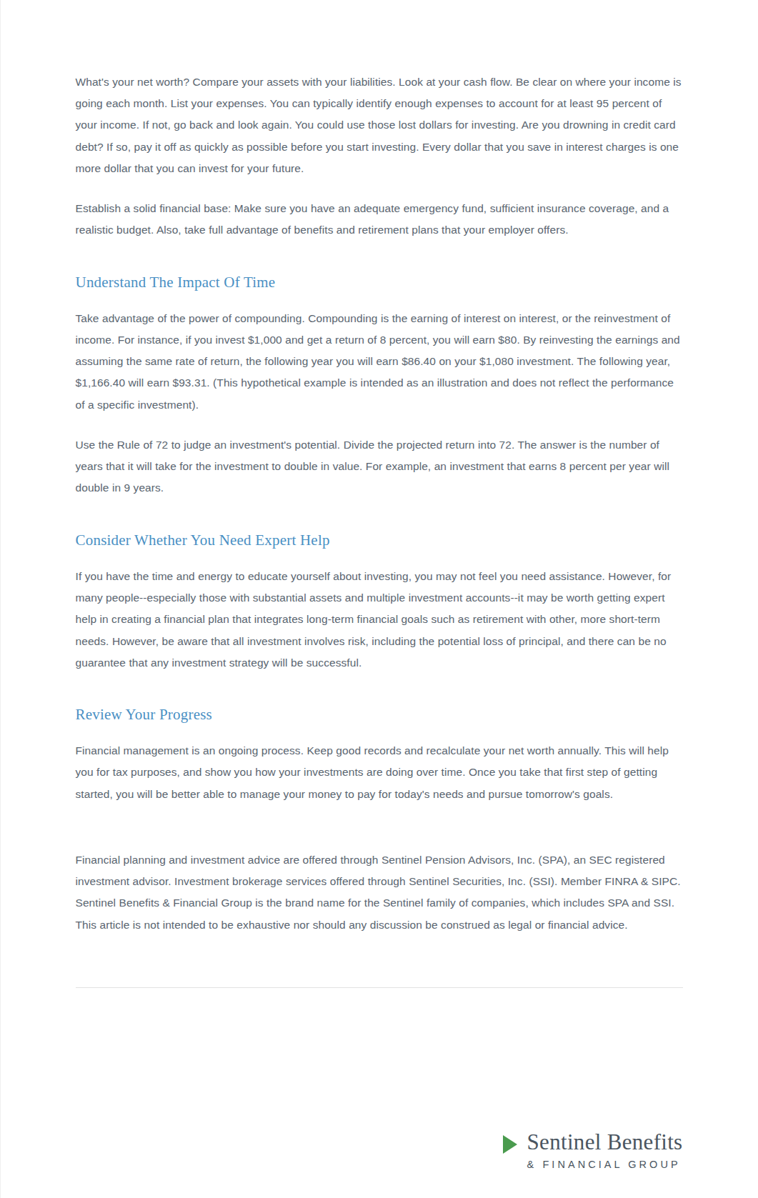What's your net worth? Compare your assets with your liabilities. Look at your cash flow. Be clear on where your income is going each month. List your expenses. You can typically identify enough expenses to account for at least 95 percent of your income. If not, go back and look again. You could use those lost dollars for investing. Are you drowning in credit card debt? If so, pay it off as quickly as possible before you start investing. Every dollar that you save in interest charges is one more dollar that you can invest for your future.
Establish a solid financial base: Make sure you have an adequate emergency fund, sufficient insurance coverage, and a realistic budget. Also, take full advantage of benefits and retirement plans that your employer offers.
Understand The Impact Of Time
Take advantage of the power of compounding. Compounding is the earning of interest on interest, or the reinvestment of income. For instance, if you invest $1,000 and get a return of 8 percent, you will earn $80. By reinvesting the earnings and assuming the same rate of return, the following year you will earn $86.40 on your $1,080 investment. The following year, $1,166.40 will earn $93.31. (This hypothetical example is intended as an illustration and does not reflect the performance of a specific investment).
Use the Rule of 72 to judge an investment's potential. Divide the projected return into 72. The answer is the number of years that it will take for the investment to double in value. For example, an investment that earns 8 percent per year will double in 9 years.
Consider Whether You Need Expert Help
If you have the time and energy to educate yourself about investing, you may not feel you need assistance. However, for many people--especially those with substantial assets and multiple investment accounts--it may be worth getting expert help in creating a financial plan that integrates long-term financial goals such as retirement with other, more short-term needs. However, be aware that all investment involves risk, including the potential loss of principal, and there can be no guarantee that any investment strategy will be successful.
Review Your Progress
Financial management is an ongoing process. Keep good records and recalculate your net worth annually. This will help you for tax purposes, and show you how your investments are doing over time. Once you take that first step of getting started, you will be better able to manage your money to pay for today's needs and pursue tomorrow's goals.
Financial planning and investment advice are offered through Sentinel Pension Advisors, Inc. (SPA), an SEC registered investment advisor. Investment brokerage services offered through Sentinel Securities, Inc. (SSI). Member FINRA & SIPC. Sentinel Benefits & Financial Group is the brand name for the Sentinel family of companies, which includes SPA and SSI. This article is not intended to be exhaustive nor should any discussion be construed as legal or financial advice.
Sentinel Benefits
& FINANCIAL GROUP